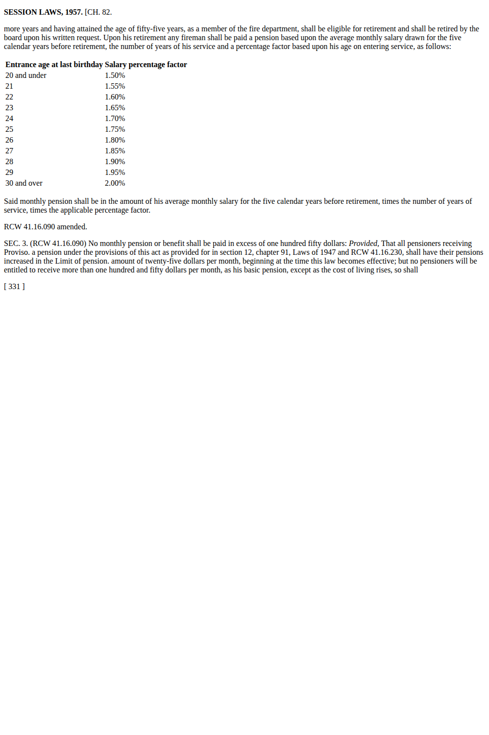SESSION LAWS, 1957. [CH. 82.
more years and having attained the age of fifty-five years, as a member of the fire department, shall be eligible for retirement and shall be retired by the board upon his written request. Upon his retirement any fireman shall be paid a pension based upon the average monthly salary drawn for the five calendar years before retirement, the number of years of his service and a percentage factor based upon his age on entering service, as follows:
| Entrance age at last birthday | Salary percentage factor |
| --- | --- |
| 20 and under | 1.50% |
| 21 | 1.55% |
| 22 | 1.60% |
| 23 | 1.65% |
| 24 | 1.70% |
| 25 | 1.75% |
| 26 | 1.80% |
| 27 | 1.85% |
| 28 | 1.90% |
| 29 | 1.95% |
| 30 and over | 2.00% |
Said monthly pension shall be in the amount of his average monthly salary for the five calendar years before retirement, times the number of years of service, times the applicable percentage factor.
RCW 41.16.090 amended.
SEC. 3. (RCW 41.16.090) No monthly pension or benefit shall be paid in excess of one hundred fifty dollars: Provided, That all pensioners receiving Proviso. a pension under the provisions of this act as provided for in section 12, chapter 91, Laws of 1947 and RCW 41.16.230, shall have their pensions increased in the Limit of pension. amount of twenty-five dollars per month, beginning at the time this law becomes effective; but no pensioners will be entitled to receive more than one hundred and fifty dollars per month, as his basic pension, except as the cost of living rises, so shall
[ 331 ]